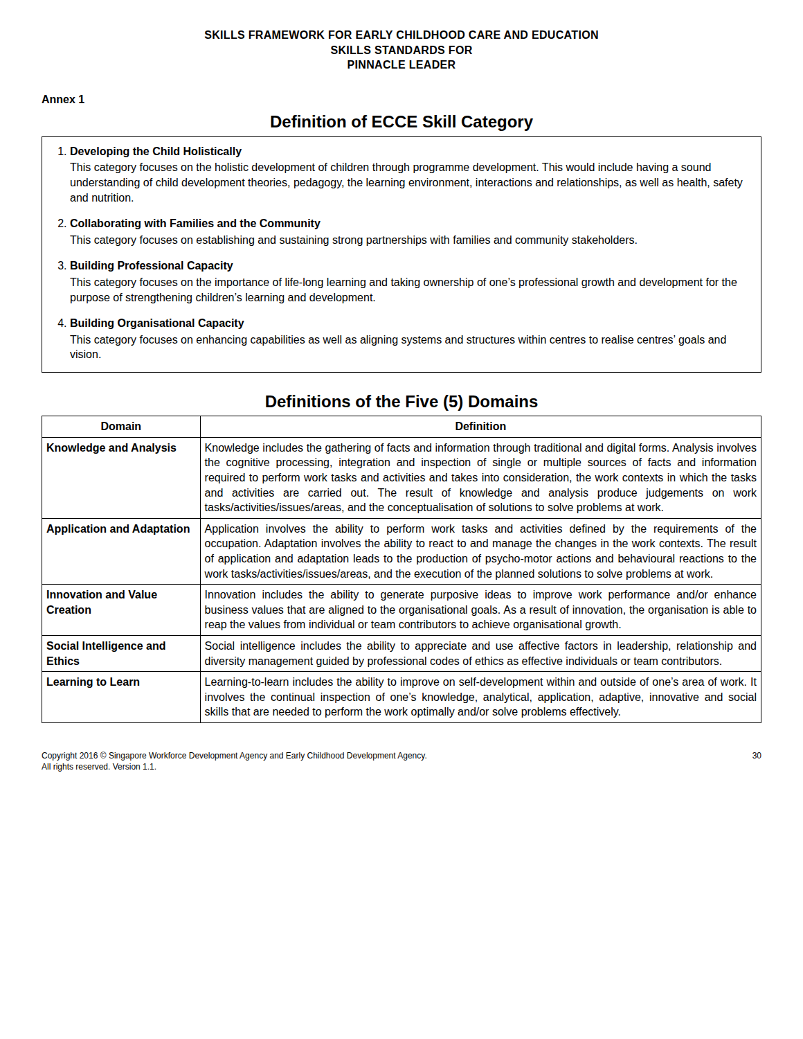SKILLS FRAMEWORK FOR EARLY CHILDHOOD CARE AND EDUCATION
SKILLS STANDARDS FOR
PINNACLE LEADER
Annex 1
Definition of ECCE Skill Category
Developing the Child Holistically
This category focuses on the holistic development of children through programme development. This would include having a sound understanding of child development theories, pedagogy, the learning environment, interactions and relationships, as well as health, safety and nutrition.
Collaborating with Families and the Community
This category focuses on establishing and sustaining strong partnerships with families and community stakeholders.
Building Professional Capacity
This category focuses on the importance of life-long learning and taking ownership of one’s professional growth and development for the purpose of strengthening children’s learning and development.
Building Organisational Capacity
This category focuses on enhancing capabilities as well as aligning systems and structures within centres to realise centres’ goals and vision.
Definitions of the Five (5) Domains
| Domain | Definition |
| --- | --- |
| Knowledge and Analysis | Knowledge includes the gathering of facts and information through traditional and digital forms. Analysis involves the cognitive processing, integration and inspection of single or multiple sources of facts and information required to perform work tasks and activities and takes into consideration, the work contexts in which the tasks and activities are carried out. The result of knowledge and analysis produce judgements on work tasks/activities/issues/areas, and the conceptualisation of solutions to solve problems at work. |
| Application and Adaptation | Application involves the ability to perform work tasks and activities defined by the requirements of the occupation. Adaptation involves the ability to react to and manage the changes in the work contexts. The result of application and adaptation leads to the production of psycho-motor actions and behavioural reactions to the work tasks/activities/issues/areas, and the execution of the planned solutions to solve problems at work. |
| Innovation and Value Creation | Innovation includes the ability to generate purposive ideas to improve work performance and/or enhance business values that are aligned to the organisational goals. As a result of innovation, the organisation is able to reap the values from individual or team contributors to achieve organisational growth. |
| Social Intelligence and Ethics | Social intelligence includes the ability to appreciate and use affective factors in leadership, relationship and diversity management guided by professional codes of ethics as effective individuals or team contributors. |
| Learning to Learn | Learning-to-learn includes the ability to improve on self-development within and outside of one’s area of work. It involves the continual inspection of one’s knowledge, analytical, application, adaptive, innovative and social skills that are needed to perform the work optimally and/or solve problems effectively. |
30
Copyright 2016 © Singapore Workforce Development Agency and Early Childhood Development Agency.
All rights reserved. Version 1.1.